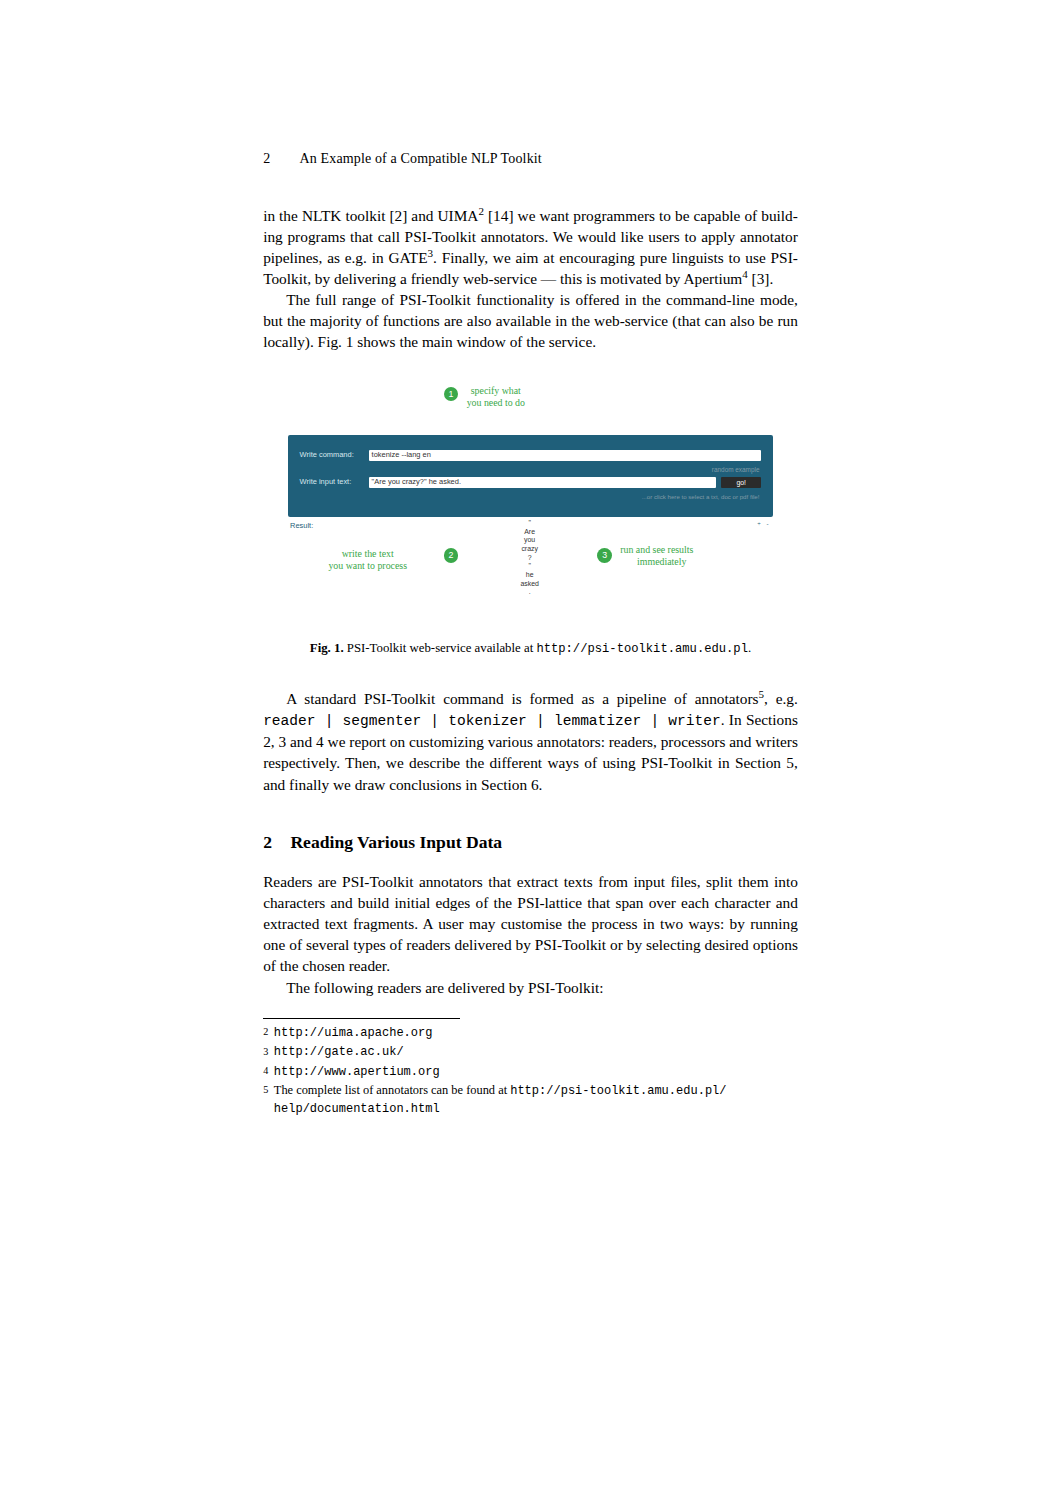2 An Example of a Compatible NLP Toolkit
in the NLTK toolkit [2] and UIMA2 [14] we want programmers to be capable of building programs that call PSI-Toolkit annotators. We would like users to apply annotator pipelines, as e.g. in GATE3. Finally, we aim at encouraging pure linguists to use PSI-Toolkit, by delivering a friendly web-service — this is motivated by Apertium4 [3].
The full range of PSI-Toolkit functionality is offered in the command-line mode, but the majority of functions are also available in the web-service (that can also be run locally). Fig. 1 shows the main window of the service.
1
specify what
you need to do
Write command:
tokenize --lang en
random example
Write input text:
"Are you crazy?" he asked.
go!
...or click here to select a txt, doc or pdf file!
Result:
+-
"
Are
you
crazy
?
"
he
asked
.
2
write the text
you want to process
3
run and see results
immediately
Fig. 1. PSI-Toolkit web-service available at http://psi-toolkit.amu.edu.pl.
A standard PSI-Toolkit command is formed as a pipeline of annotators5, e.g. reader | segmenter | tokenizer | lemmatizer | writer. In Sections 2, 3 and 4 we report on customizing various annotators: readers, processors and writers respectively. Then, we describe the different ways of using PSI-Toolkit in Section 5, and finally we draw conclusions in Section 6.
2 Reading Various Input Data
Readers are PSI-Toolkit annotators that extract texts from input files, split them into characters and build initial edges of the PSI-lattice that span over each character and extracted text fragments. A user may customise the process in two ways: by running one of several types of readers delivered by PSI-Toolkit or by selecting desired options of the chosen reader.
The following readers are delivered by PSI-Toolkit:
2
http://uima.apache.org
3
http://gate.ac.uk/
4
http://www.apertium.org
5
The complete list of annotators can be found at http://psi-toolkit.amu.edu.pl/ help/documentation.html